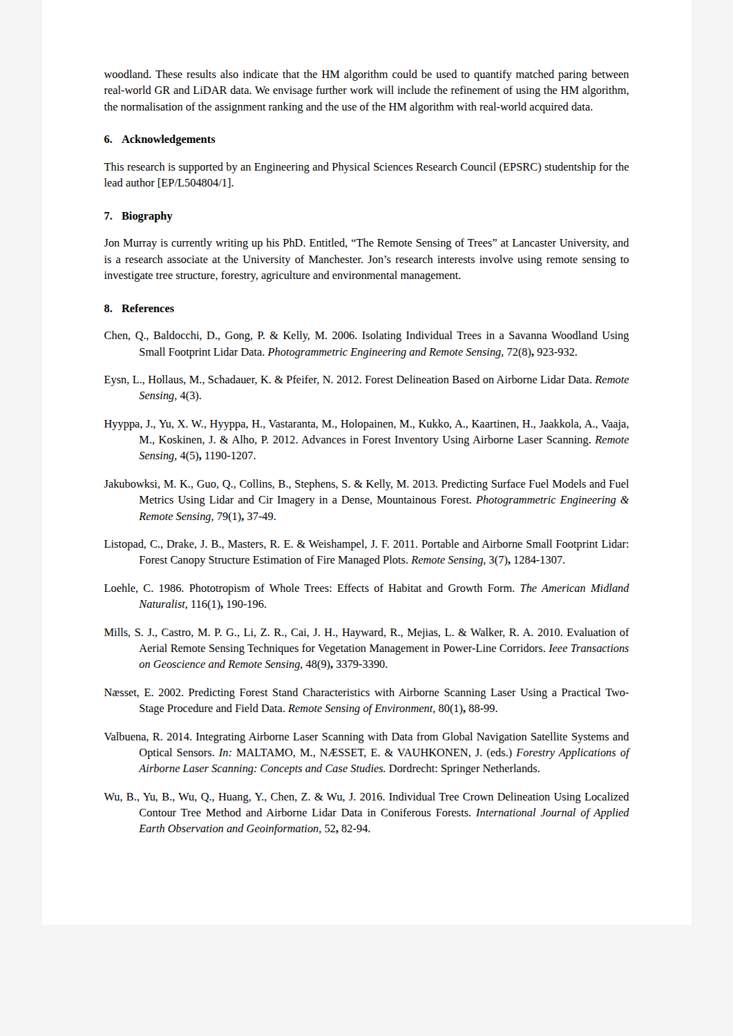woodland. These results also indicate that the HM algorithm could be used to quantify matched paring between real-world GR and LiDAR data. We envisage further work will include the refinement of using the HM algorithm, the normalisation of the assignment ranking and the use of the HM algorithm with real-world acquired data.
6. Acknowledgements
This research is supported by an Engineering and Physical Sciences Research Council (EPSRC) studentship for the lead author [EP/L504804/1].
7. Biography
Jon Murray is currently writing up his PhD. Entitled, “The Remote Sensing of Trees” at Lancaster University, and is a research associate at the University of Manchester. Jon’s research interests involve using remote sensing to investigate tree structure, forestry, agriculture and environmental management.
8. References
Chen, Q., Baldocchi, D., Gong, P. & Kelly, M. 2006. Isolating Individual Trees in a Savanna Woodland Using Small Footprint Lidar Data. Photogrammetric Engineering and Remote Sensing, 72(8), 923-932.
Eysn, L., Hollaus, M., Schadauer, K. & Pfeifer, N. 2012. Forest Delineation Based on Airborne Lidar Data. Remote Sensing, 4(3).
Hyyppa, J., Yu, X. W., Hyyppa, H., Vastaranta, M., Holopainen, M., Kukko, A., Kaartinen, H., Jaakkola, A., Vaaja, M., Koskinen, J. & Alho, P. 2012. Advances in Forest Inventory Using Airborne Laser Scanning. Remote Sensing, 4(5), 1190-1207.
Jakubowksi, M. K., Guo, Q., Collins, B., Stephens, S. & Kelly, M. 2013. Predicting Surface Fuel Models and Fuel Metrics Using Lidar and Cir Imagery in a Dense, Mountainous Forest. Photogrammetric Engineering & Remote Sensing, 79(1), 37-49.
Listopad, C., Drake, J. B., Masters, R. E. & Weishampel, J. F. 2011. Portable and Airborne Small Footprint Lidar: Forest Canopy Structure Estimation of Fire Managed Plots. Remote Sensing, 3(7), 1284-1307.
Loehle, C. 1986. Phototropism of Whole Trees: Effects of Habitat and Growth Form. The American Midland Naturalist, 116(1), 190-196.
Mills, S. J., Castro, M. P. G., Li, Z. R., Cai, J. H., Hayward, R., Mejias, L. & Walker, R. A. 2010. Evaluation of Aerial Remote Sensing Techniques for Vegetation Management in Power-Line Corridors. Ieee Transactions on Geoscience and Remote Sensing, 48(9), 3379-3390.
Næsset, E. 2002. Predicting Forest Stand Characteristics with Airborne Scanning Laser Using a Practical Two-Stage Procedure and Field Data. Remote Sensing of Environment, 80(1), 88-99.
Valbuena, R. 2014. Integrating Airborne Laser Scanning with Data from Global Navigation Satellite Systems and Optical Sensors. In: MALTAMO, M., NÆSSET, E. & VAUHKONEN, J. (eds.) Forestry Applications of Airborne Laser Scanning: Concepts and Case Studies. Dordrecht: Springer Netherlands.
Wu, B., Yu, B., Wu, Q., Huang, Y., Chen, Z. & Wu, J. 2016. Individual Tree Crown Delineation Using Localized Contour Tree Method and Airborne Lidar Data in Coniferous Forests. International Journal of Applied Earth Observation and Geoinformation, 52, 82-94.